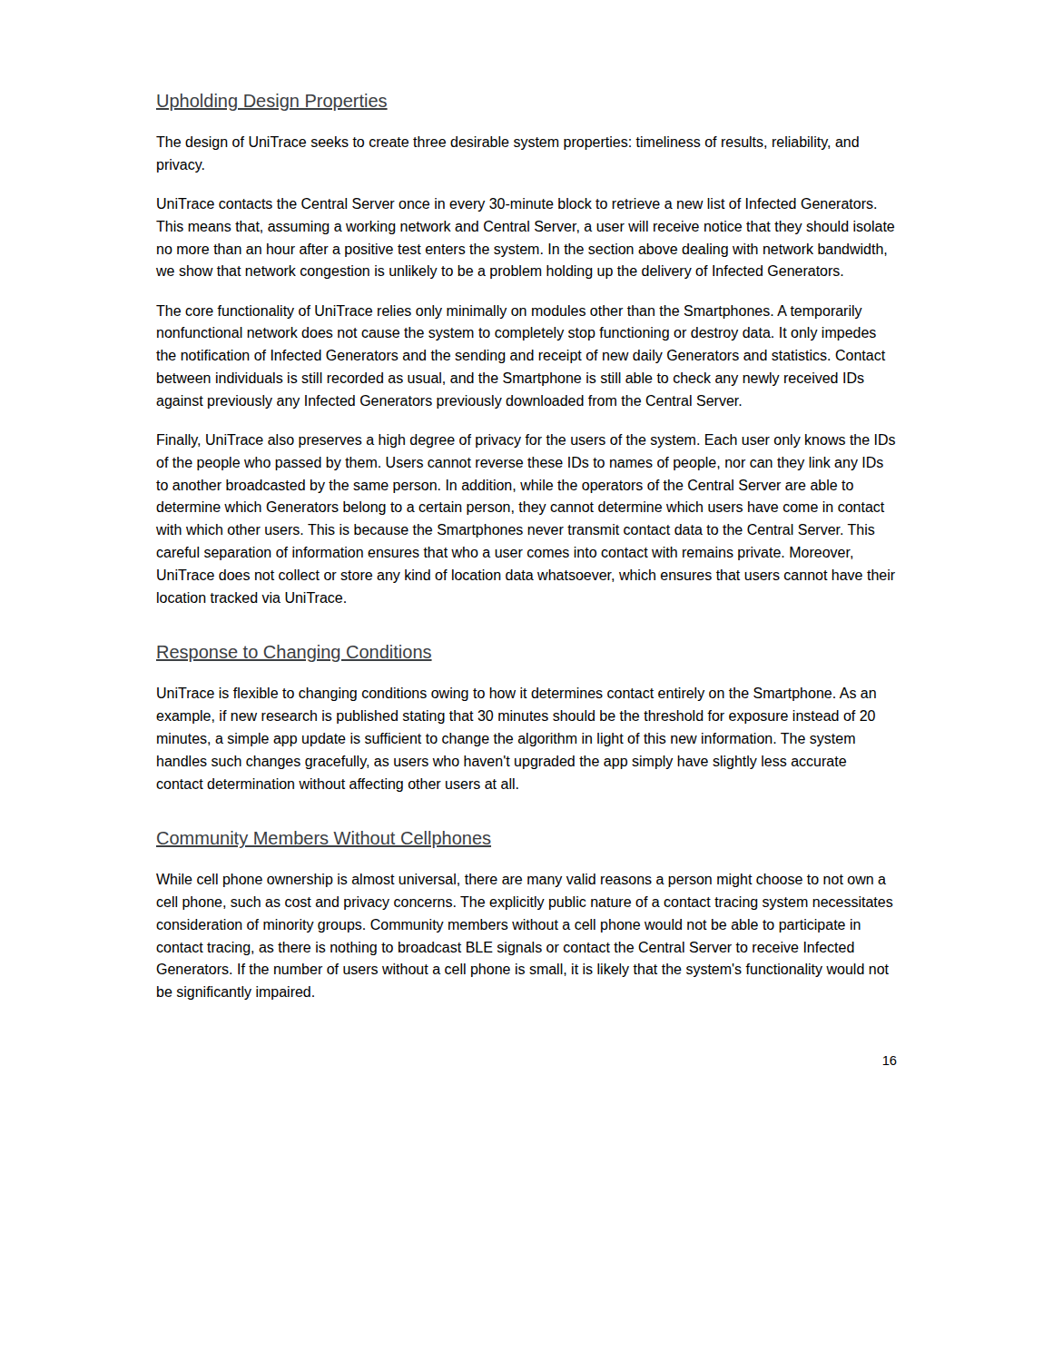Upholding Design Properties
The design of UniTrace seeks to create three desirable system properties: timeliness of results, reliability, and privacy.
UniTrace contacts the Central Server once in every 30-minute block to retrieve a new list of Infected Generators. This means that, assuming a working network and Central Server, a user will receive notice that they should isolate no more than an hour after a positive test enters the system. In the section above dealing with network bandwidth, we show that network congestion is unlikely to be a problem holding up the delivery of Infected Generators.
The core functionality of UniTrace relies only minimally on modules other than the Smartphones. A temporarily nonfunctional network does not cause the system to completely stop functioning or destroy data. It only impedes the notification of Infected Generators and the sending and receipt of new daily Generators and statistics. Contact between individuals is still recorded as usual, and the Smartphone is still able to check any newly received IDs against previously any Infected Generators previously downloaded from the Central Server.
Finally, UniTrace also preserves a high degree of privacy for the users of the system. Each user only knows the IDs of the people who passed by them. Users cannot reverse these IDs to names of people, nor can they link any IDs to another broadcasted by the same person. In addition, while the operators of the Central Server are able to determine which Generators belong to a certain person, they cannot determine which users have come in contact with which other users. This is because the Smartphones never transmit contact data to the Central Server. This careful separation of information ensures that who a user comes into contact with remains private. Moreover, UniTrace does not collect or store any kind of location data whatsoever, which ensures that users cannot have their location tracked via UniTrace.
Response to Changing Conditions
UniTrace is flexible to changing conditions owing to how it determines contact entirely on the Smartphone. As an example, if new research is published stating that 30 minutes should be the threshold for exposure instead of 20 minutes, a simple app update is sufficient to change the algorithm in light of this new information. The system handles such changes gracefully, as users who haven't upgraded the app simply have slightly less accurate contact determination without affecting other users at all.
Community Members Without Cellphones
While cell phone ownership is almost universal, there are many valid reasons a person might choose to not own a cell phone, such as cost and privacy concerns. The explicitly public nature of a contact tracing system necessitates consideration of minority groups. Community members without a cell phone would not be able to participate in contact tracing, as there is nothing to broadcast BLE signals or contact the Central Server to receive Infected Generators. If the number of users without a cell phone is small, it is likely that the system's functionality would not be significantly impaired.
16